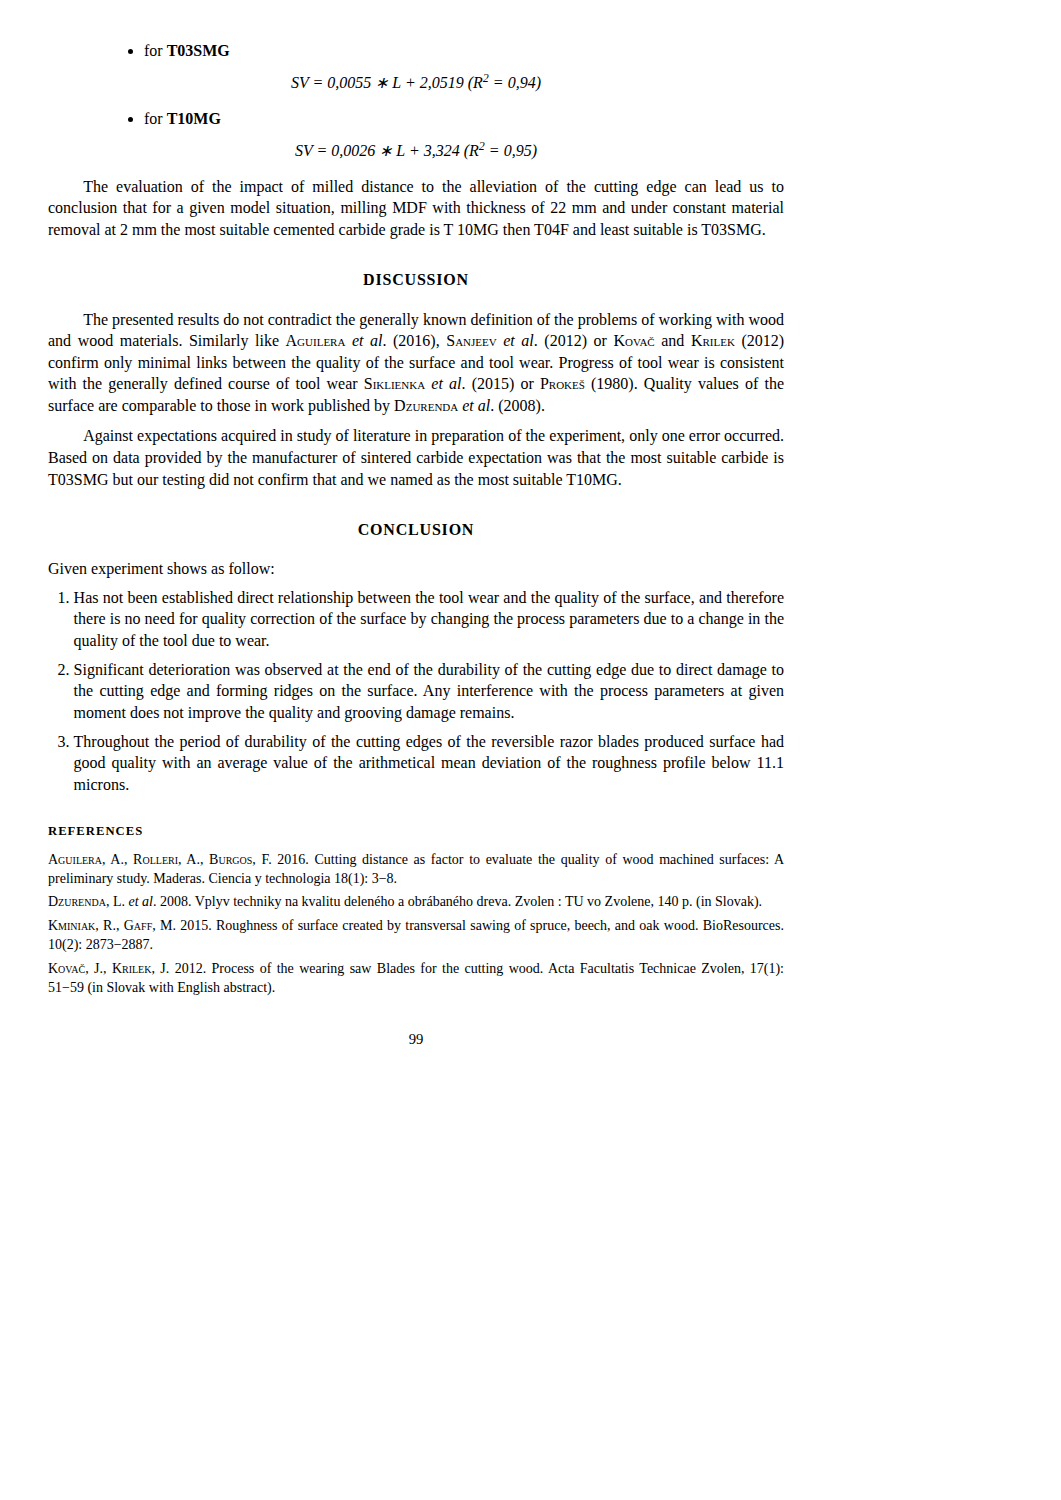for T03SMG
SV = 0,0055 ∗ L + 2,0519 (R2 = 0,94)
for T10MG
SV = 0,0026 ∗ L + 3,324 (R2 = 0,95)
The evaluation of the impact of milled distance to the alleviation of the cutting edge can lead us to conclusion that for a given model situation, milling MDF with thickness of 22 mm and under constant material removal at 2 mm the most suitable cemented carbide grade is T 10MG then T04F and least suitable is T03SMG.
DISCUSSION
The presented results do not contradict the generally known definition of the problems of working with wood and wood materials. Similarly like Aguilera et al. (2016), Sanjeev et al. (2012) or Kovač and Krilek (2012) confirm only minimal links between the quality of the surface and tool wear. Progress of tool wear is consistent with the generally defined course of tool wear Siklienka et al. (2015) or Prokeš (1980). Quality values of the surface are comparable to those in work published by Dzurenda et al. (2008).
Against expectations acquired in study of literature in preparation of the experiment, only one error occurred. Based on data provided by the manufacturer of sintered carbide expectation was that the most suitable carbide is T03SMG but our testing did not confirm that and we named as the most suitable T10MG.
CONCLUSION
Given experiment shows as follow:
Has not been established direct relationship between the tool wear and the quality of the surface, and therefore there is no need for quality correction of the surface by changing the process parameters due to a change in the quality of the tool due to wear.
Significant deterioration was observed at the end of the durability of the cutting edge due to direct damage to the cutting edge and forming ridges on the surface. Any interference with the process parameters at given moment does not improve the quality and grooving damage remains.
Throughout the period of durability of the cutting edges of the reversible razor blades produced surface had good quality with an average value of the arithmetical mean deviation of the roughness profile below 11.1 microns.
References
Aguilera, A., Rolleri, A., Burgos, F. 2016. Cutting distance as factor to evaluate the quality of wood machined surfaces: A preliminary study. Maderas. Ciencia y technologia 18(1): 3−8.
Dzurenda, L. et al. 2008. Vplyv techniky na kvalitu deleného a obrábaného dreva. Zvolen : TU vo Zvolene, 140 p. (in Slovak).
Kminiak, R., Gaff, M. 2015. Roughness of surface created by transversal sawing of spruce, beech, and oak wood. BioResources. 10(2): 2873−2887.
Kovač, J., Krilek, J. 2012. Process of the wearing saw Blades for the cutting wood. Acta Facultatis Technicae Zvolen, 17(1): 51−59 (in Slovak with English abstract).
99